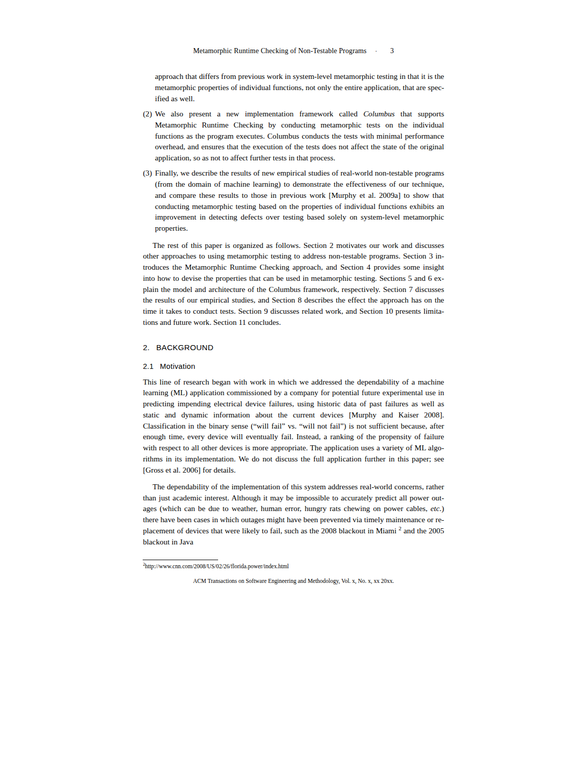Metamorphic Runtime Checking of Non-Testable Programs·3
approach that differs from previous work in system-level metamorphic testing in that it is the metamorphic properties of individual functions, not only the entire application, that are specified as well.
(2) We also present a new implementation framework called Columbus that supports Metamorphic Runtime Checking by conducting metamorphic tests on the individual functions as the program executes. Columbus conducts the tests with minimal performance overhead, and ensures that the execution of the tests does not affect the state of the original application, so as not to affect further tests in that process.
(3) Finally, we describe the results of new empirical studies of real-world non-testable programs (from the domain of machine learning) to demonstrate the effectiveness of our technique, and compare these results to those in previous work [Murphy et al. 2009a] to show that conducting metamorphic testing based on the properties of individual functions exhibits an improvement in detecting defects over testing based solely on system-level metamorphic properties.
The rest of this paper is organized as follows. Section 2 motivates our work and discusses other approaches to using metamorphic testing to address non-testable programs. Section 3 introduces the Metamorphic Runtime Checking approach, and Section 4 provides some insight into how to devise the properties that can be used in metamorphic testing. Sections 5 and 6 explain the model and architecture of the Columbus framework, respectively. Section 7 discusses the results of our empirical studies, and Section 8 describes the effect the approach has on the time it takes to conduct tests. Section 9 discusses related work, and Section 10 presents limitations and future work. Section 11 concludes.
2. BACKGROUND
2.1 Motivation
This line of research began with work in which we addressed the dependability of a machine learning (ML) application commissioned by a company for potential future experimental use in predicting impending electrical device failures, using historic data of past failures as well as static and dynamic information about the current devices [Murphy and Kaiser 2008]. Classification in the binary sense (“will fail” vs. “will not fail”) is not sufficient because, after enough time, every device will eventually fail. Instead, a ranking of the propensity of failure with respect to all other devices is more appropriate. The application uses a variety of ML algorithms in its implementation. We do not discuss the full application further in this paper; see [Gross et al. 2006] for details.
The dependability of the implementation of this system addresses real-world concerns, rather than just academic interest. Although it may be impossible to accurately predict all power outages (which can be due to weather, human error, hungry rats chewing on power cables, etc.) there have been cases in which outages might have been prevented via timely maintenance or replacement of devices that were likely to fail, such as the 2008 blackout in Miami 2 and the 2005 blackout in Java
2http://www.cnn.com/2008/US/02/26/florida.power/index.html
ACM Transactions on Software Engineering and Methodology, Vol. x, No. x, xx 20xx.